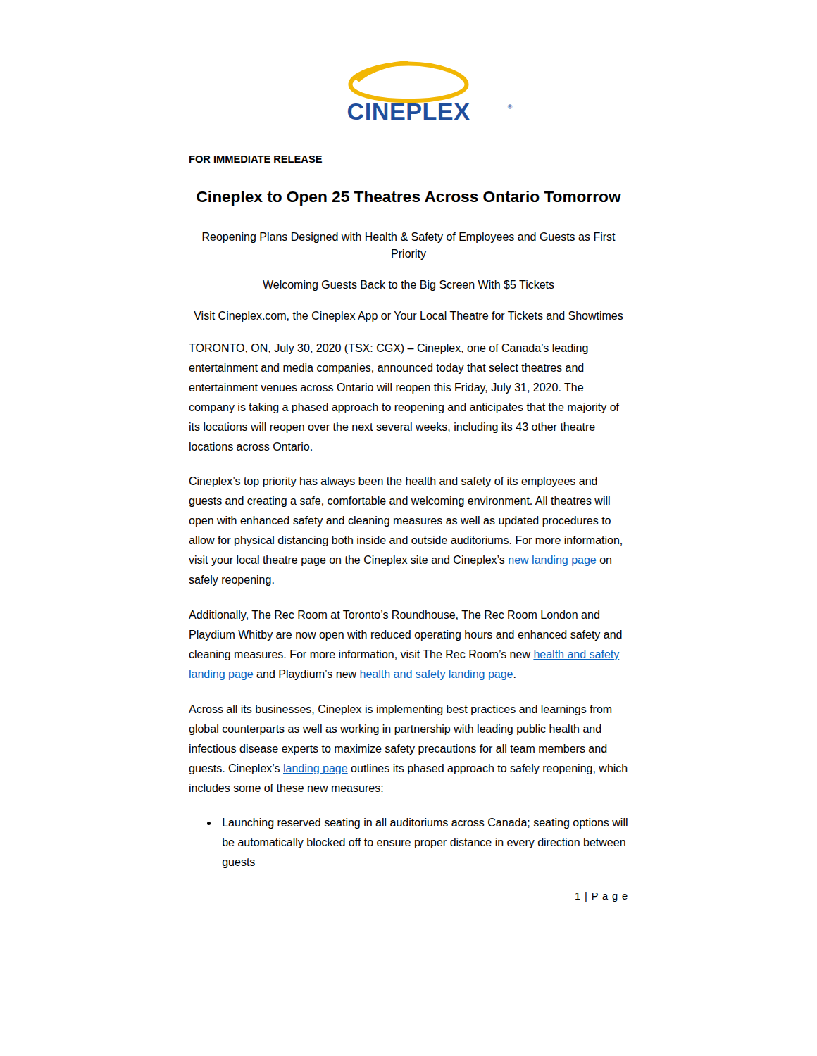CINEPLEX ®
FOR IMMEDIATE RELEASE
Cineplex to Open 25 Theatres Across Ontario Tomorrow
Reopening Plans Designed with Health & Safety of Employees and Guests as First Priority
Welcoming Guests Back to the Big Screen With $5 Tickets
Visit Cineplex.com, the Cineplex App or Your Local Theatre for Tickets and Showtimes
TORONTO, ON, July 30, 2020 (TSX: CGX) – Cineplex, one of Canada’s leading entertainment and media companies, announced today that select theatres and entertainment venues across Ontario will reopen this Friday, July 31, 2020. The company is taking a phased approach to reopening and anticipates that the majority of its locations will reopen over the next several weeks, including its 43 other theatre locations across Ontario.
Cineplex’s top priority has always been the health and safety of its employees and guests and creating a safe, comfortable and welcoming environment. All theatres will open with enhanced safety and cleaning measures as well as updated procedures to allow for physical distancing both inside and outside auditoriums. For more information, visit your local theatre page on the Cineplex site and Cineplex’s new landing page on safely reopening.
Additionally, The Rec Room at Toronto’s Roundhouse, The Rec Room London and Playdium Whitby are now open with reduced operating hours and enhanced safety and cleaning measures. For more information, visit The Rec Room’s new health and safety landing page and Playdium’s new health and safety landing page.
Across all its businesses, Cineplex is implementing best practices and learnings from global counterparts as well as working in partnership with leading public health and infectious disease experts to maximize safety precautions for all team members and guests. Cineplex’s landing page outlines its phased approach to safely reopening, which includes some of these new measures:
Launching reserved seating in all auditoriums across Canada; seating options will be automatically blocked off to ensure proper distance in every direction between guests
1 | P a g e